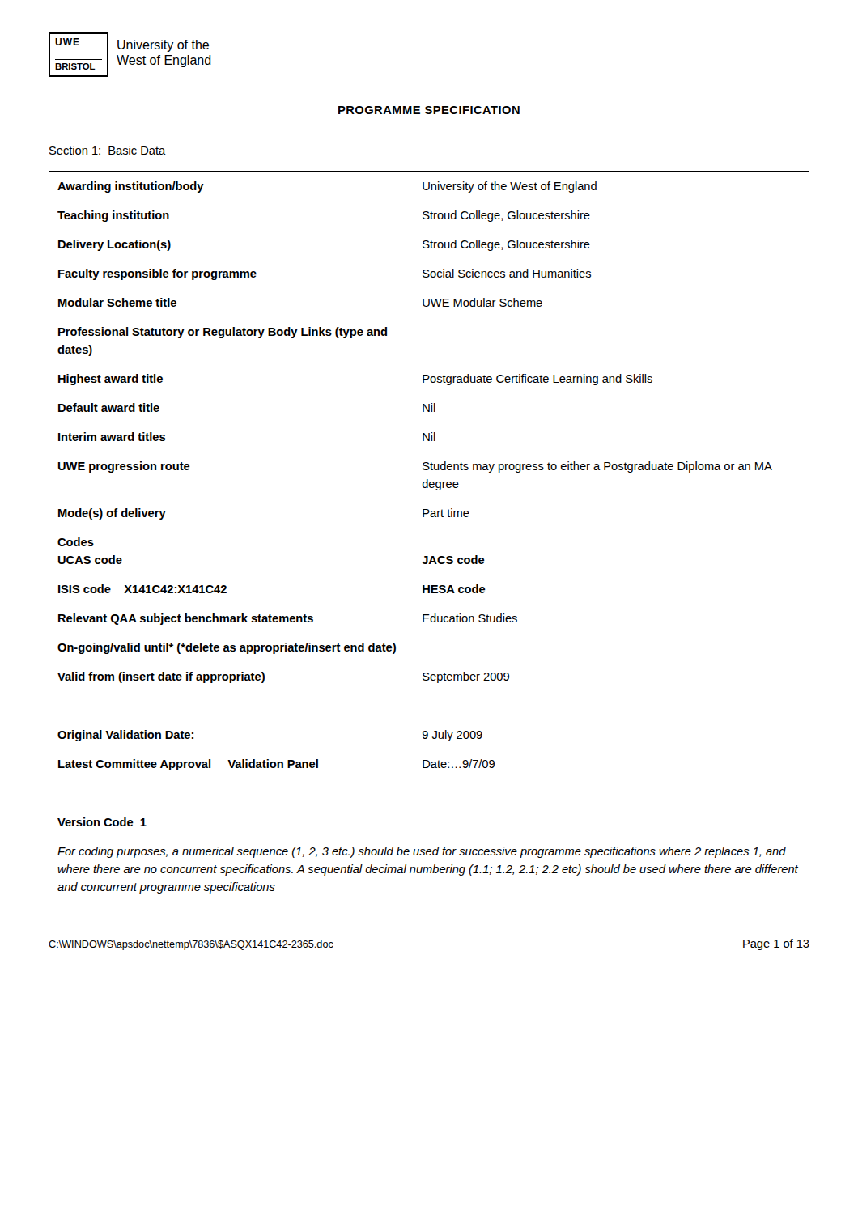UWE BRISTOL
University of the
West of England
PROGRAMME SPECIFICATION
Section 1: Basic Data
| Awarding institution/body | University of the West of England |
| Teaching institution | Stroud College, Gloucestershire |
| Delivery Location(s) | Stroud College, Gloucestershire |
| Faculty responsible for programme | Social Sciences and Humanities |
| Modular Scheme title | UWE Modular Scheme |
| Professional Statutory or Regulatory Body Links (type and dates) | |
| Highest award title | Postgraduate Certificate Learning and Skills |
| Default award title | Nil |
| Interim award titles | Nil |
| UWE progression route | Students may progress to either a Postgraduate Diploma or an MA degree |
| Mode(s) of delivery | Part time |
| Codes UCAS code | JACS code |
| ISIS code X141C42:X141C42 | HESA code |
| Relevant QAA subject benchmark statements | Education Studies |
| On-going/valid until* (*delete as appropriate/insert end date) | |
| Valid from (insert date if appropriate) | September 2009 |
| Original Validation Date: | 9 July 2009 |
| Latest Committee Approval Validation Panel | Date:…9/7/09 |
| Version Code 1 | |
| For coding purposes, a numerical sequence (1, 2, 3 etc.) should be used for successive programme specifications where 2 replaces 1, and where there are no concurrent specifications. A sequential decimal numbering (1.1; 1.2, 2.1; 2.2 etc) should be used where there are different and concurrent programme specifications |
C:\WINDOWS\apsdoc\nettemp\7836\$ASQX141C42-2365.doc Page 1 of 13